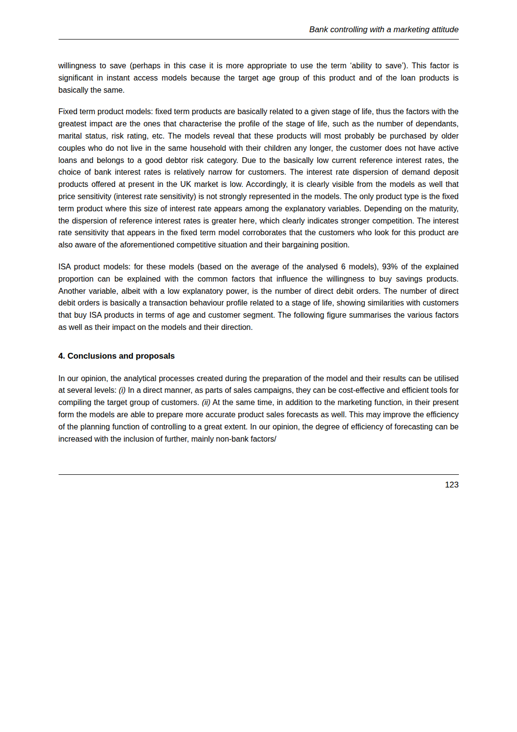Bank controlling with a marketing attitude
willingness to save (perhaps in this case it is more appropriate to use the term ‘ability to save’). This factor is significant in instant access models because the target age group of this product and of the loan products is basically the same.
Fixed term product models: fixed term products are basically related to a given stage of life, thus the factors with the greatest impact are the ones that characterise the profile of the stage of life, such as the number of dependants, marital status, risk rating, etc. The models reveal that these products will most probably be purchased by older couples who do not live in the same household with their children any longer, the customer does not have active loans and belongs to a good debtor risk category. Due to the basically low current reference interest rates, the choice of bank interest rates is relatively narrow for customers. The interest rate dispersion of demand deposit products offered at present in the UK market is low. Accordingly, it is clearly visible from the models as well that price sensitivity (interest rate sensitivity) is not strongly represented in the models. The only product type is the fixed term product where this size of interest rate appears among the explanatory variables. Depending on the maturity, the dispersion of reference interest rates is greater here, which clearly indicates stronger competition. The interest rate sensitivity that appears in the fixed term model corroborates that the customers who look for this product are also aware of the aforementioned competitive situation and their bargaining position.
ISA product models: for these models (based on the average of the analysed 6 models), 93% of the explained proportion can be explained with the common factors that influence the willingness to buy savings products. Another variable, albeit with a low explanatory power, is the number of direct debit orders. The number of direct debit orders is basically a transaction behaviour profile related to a stage of life, showing similarities with customers that buy ISA products in terms of age and customer segment. The following figure summarises the various factors as well as their impact on the models and their direction.
4. Conclusions and proposals
In our opinion, the analytical processes created during the preparation of the model and their results can be utilised at several levels: (i) In a direct manner, as parts of sales campaigns, they can be cost-effective and efficient tools for compiling the target group of customers. (ii) At the same time, in addition to the marketing function, in their present form the models are able to prepare more accurate product sales forecasts as well. This may improve the efficiency of the planning function of controlling to a great extent. In our opinion, the degree of efficiency of forecasting can be increased with the inclusion of further, mainly non-bank factors/
123